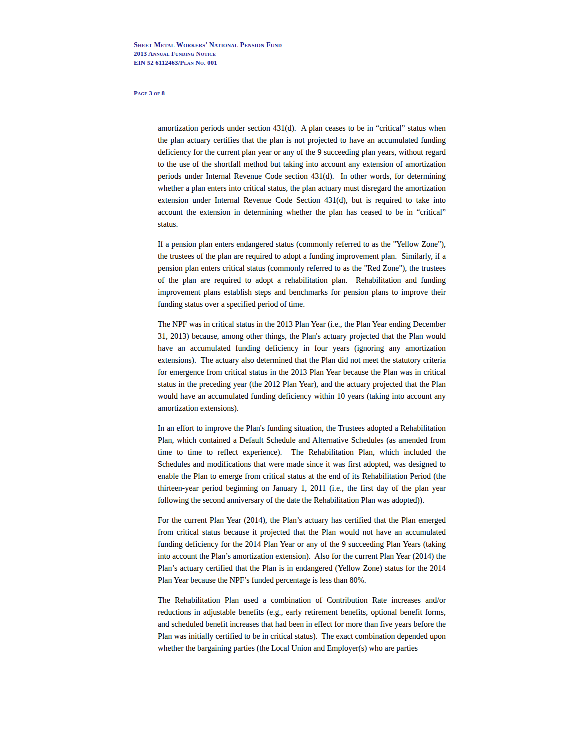Sheet Metal Workers’ National Pension Fund
2013 Annual Funding Notice
EIN 52 6112463/Plan No. 001
Page 3 of 8
amortization periods under section 431(d). A plan ceases to be in “critical” status when the plan actuary certifies that the plan is not projected to have an accumulated funding deficiency for the current plan year or any of the 9 succeeding plan years, without regard to the use of the shortfall method but taking into account any extension of amortization periods under Internal Revenue Code section 431(d). In other words, for determining whether a plan enters into critical status, the plan actuary must disregard the amortization extension under Internal Revenue Code Section 431(d), but is required to take into account the extension in determining whether the plan has ceased to be in “critical” status.
If a pension plan enters endangered status (commonly referred to as the "Yellow Zone"), the trustees of the plan are required to adopt a funding improvement plan. Similarly, if a pension plan enters critical status (commonly referred to as the "Red Zone"), the trustees of the plan are required to adopt a rehabilitation plan. Rehabilitation and funding improvement plans establish steps and benchmarks for pension plans to improve their funding status over a specified period of time.
The NPF was in critical status in the 2013 Plan Year (i.e., the Plan Year ending December 31, 2013) because, among other things, the Plan's actuary projected that the Plan would have an accumulated funding deficiency in four years (ignoring any amortization extensions). The actuary also determined that the Plan did not meet the statutory criteria for emergence from critical status in the 2013 Plan Year because the Plan was in critical status in the preceding year (the 2012 Plan Year), and the actuary projected that the Plan would have an accumulated funding deficiency within 10 years (taking into account any amortization extensions).
In an effort to improve the Plan's funding situation, the Trustees adopted a Rehabilitation Plan, which contained a Default Schedule and Alternative Schedules (as amended from time to time to reflect experience). The Rehabilitation Plan, which included the Schedules and modifications that were made since it was first adopted, was designed to enable the Plan to emerge from critical status at the end of its Rehabilitation Period (the thirteen-year period beginning on January 1, 2011 (i.e., the first day of the plan year following the second anniversary of the date the Rehabilitation Plan was adopted)).
For the current Plan Year (2014), the Plan’s actuary has certified that the Plan emerged from critical status because it projected that the Plan would not have an accumulated funding deficiency for the 2014 Plan Year or any of the 9 succeeding Plan Years (taking into account the Plan’s amortization extension). Also for the current Plan Year (2014) the Plan’s actuary certified that the Plan is in endangered (Yellow Zone) status for the 2014 Plan Year because the NPF’s funded percentage is less than 80%.
The Rehabilitation Plan used a combination of Contribution Rate increases and/or reductions in adjustable benefits (e.g., early retirement benefits, optional benefit forms, and scheduled benefit increases that had been in effect for more than five years before the Plan was initially certified to be in critical status). The exact combination depended upon whether the bargaining parties (the Local Union and Employer(s) who are parties